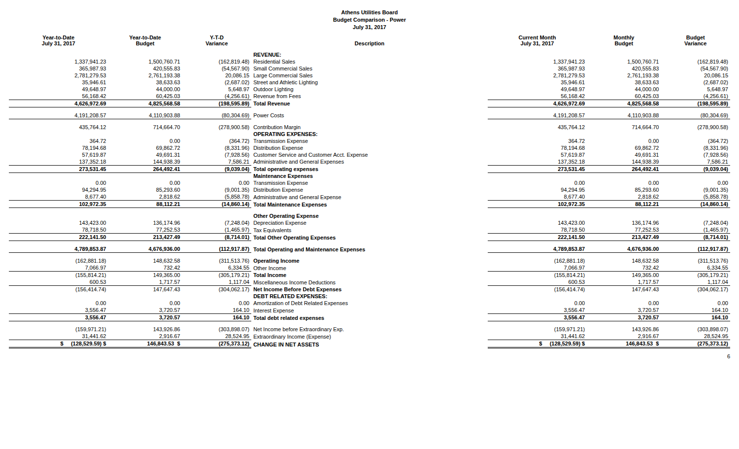Athens Utilities Board
Budget Comparison - Power
July 31, 2017
| Year-to-Date July 31, 2017 | Year-to-Date Budget | Y-T-D Variance | Description | Current Month July 31, 2017 | Monthly Budget | Budget Variance |
| --- | --- | --- | --- | --- | --- | --- |
| | | | REVENUE: | | | |
| 1,337,941.23 | 1,500,760.71 | (162,819.48) | Residential Sales | 1,337,941.23 | 1,500,760.71 | (162,819.48) |
| 365,987.93 | 420,555.83 | (54,567.90) | Small Commercial Sales | 365,987.93 | 420,555.83 | (54,567.90) |
| 2,781,279.53 | 2,761,193.38 | 20,086.15 | Large Commercial Sales | 2,781,279.53 | 2,761,193.38 | 20,086.15 |
| 35,946.61 | 38,633.63 | (2,687.02) | Street and Athletic Lighting | 35,946.61 | 38,633.63 | (2,687.02) |
| 49,648.97 | 44,000.00 | 5,648.97 | Outdoor Lighting | 49,648.97 | 44,000.00 | 5,648.97 |
| 56,168.42 | 60,425.03 | (4,256.61) | Revenue from Fees | 56,168.42 | 60,425.03 | (4,256.61) |
| 4,626,972.69 | 4,825,568.58 | (198,595.89) | Total Revenue | 4,626,972.69 | 4,825,568.58 | (198,595.89) |
| 4,191,208.57 | 4,110,903.88 | (80,304.69) | Power Costs | 4,191,208.57 | 4,110,903.88 | (80,304.69) |
| 435,764.12 | 714,664.70 | (278,900.58) | Contribution Margin | 435,764.12 | 714,664.70 | (278,900.58) |
| | | | OPERATING EXPENSES: | | | |
| 364.72 | 0.00 | (364.72) | Transmission Expense | 364.72 | 0.00 | (364.72) |
| 78,194.68 | 69,862.72 | (8,331.96) | Distribution Expense | 78,194.68 | 69,862.72 | (8,331.96) |
| 57,619.87 | 49,691.31 | (7,928.56) | Customer Service and Customer Acct. Expense | 57,619.87 | 49,691.31 | (7,928.56) |
| 137,352.18 | 144,938.39 | 7,586.21 | Administrative and General Expenses | 137,352.18 | 144,938.39 | 7,586.21 |
| 273,531.45 | 264,492.41 | (9,039.04) | Total operating expenses | 273,531.45 | 264,492.41 | (9,039.04) |
| | | | Maintenance Expenses | | | |
| 0.00 | 0.00 | 0.00 | Transmission Expense | 0.00 | 0.00 | 0.00 |
| 94,294.95 | 85,293.60 | (9,001.35) | Distribution Expense | 94,294.95 | 85,293.60 | (9,001.35) |
| 8,677.40 | 2,818.62 | (5,858.78) | Administrative and General Expense | 8,677.40 | 2,818.62 | (5,858.78) |
| 102,972.35 | 88,112.21 | (14,860.14) | Total Maintenance Expenses | 102,972.35 | 88,112.21 | (14,860.14) |
| | | | Other Operating Expense | | | |
| 143,423.00 | 136,174.96 | (7,248.04) | Depreciation Expense | 143,423.00 | 136,174.96 | (7,248.04) |
| 78,718.50 | 77,252.53 | (1,465.97) | Tax Equivalents | 78,718.50 | 77,252.53 | (1,465.97) |
| 222,141.50 | 213,427.49 | (8,714.01) | Total Other Operating Expenses | 222,141.50 | 213,427.49 | (8,714.01) |
| 4,789,853.87 | 4,676,936.00 | (112,917.87) | Total Operating and Maintenance Expenses | 4,789,853.87 | 4,676,936.00 | (112,917.87) |
| (162,881.18) | 148,632.58 | (311,513.76) | Operating Income | (162,881.18) | 148,632.58 | (311,513.76) |
| 7,066.97 | 732.42 | 6,334.55 | Other Income | 7,066.97 | 732.42 | 6,334.55 |
| (155,814.21) | 149,365.00 | (305,179.21) | Total Income | (155,814.21) | 149,365.00 | (305,179.21) |
| 600.53 | 1,717.57 | 1,117.04 | Miscellaneous Income Deductions | 600.53 | 1,717.57 | 1,117.04 |
| (156,414.74) | 147,647.43 | (304,062.17) | Net Income Before Debt Expenses | (156,414.74) | 147,647.43 | (304,062.17) |
| | | | DEBT RELATED EXPENSES: | | | |
| 0.00 | 0.00 | 0.00 | Amortization of Debt Related Expenses | 0.00 | 0.00 | 0.00 |
| 3,556.47 | 3,720.57 | 164.10 | Interest Expense | 3,556.47 | 3,720.57 | 164.10 |
| 3,556.47 | 3,720.57 | 164.10 | Total debt related expenses | 3,556.47 | 3,720.57 | 164.10 |
| (159,971.21) | 143,926.86 | (303,898.07) | Net Income before Extraordinary Exp. | (159,971.21) | 143,926.86 | (303,898.07) |
| 31,441.62 | 2,916.67 | 28,524.95 | Extraordinary Income (Expense) | 31,441.62 | 2,916.67 | 28,524.95 |
| $ (128,529.59) $ | 146,843.53 $ | (275,373.12) | CHANGE IN NET ASSETS | $ (128,529.59) $ | 146,843.53 $ | (275,373.12) |
6